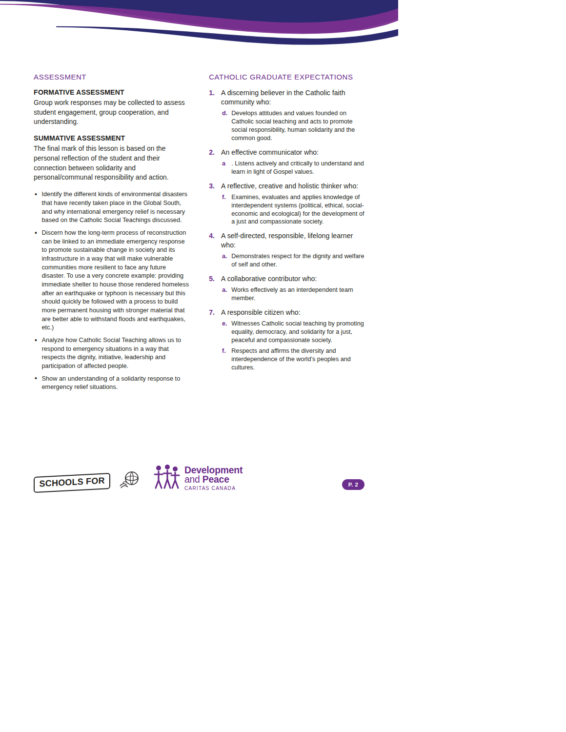Assessment
Formative Assessment
Group work responses may be collected to assess student engagement, group cooperation, and understanding.
Summative Assessment
The final mark of this lesson is based on the personal reflection of the student and their connection between solidarity and personal/communal responsibility and action.
Identify the different kinds of environmental disasters that have recently taken place in the Global South, and why international emergency relief is necessary based on the Catholic Social Teachings discussed.
Discern how the long-term process of reconstruction can be linked to an immediate emergency response to promote sustainable change in society and its infrastructure in a way that will make vulnerable communities more resilient to face any future disaster. To use a very concrete example: providing immediate shelter to house those rendered homeless after an earthquake or typhoon is necessary but this should quickly be followed with a process to build more permanent housing with stronger material that are better able to withstand floods and earthquakes, etc.)
Analyze how Catholic Social Teaching allows us to respond to emergency situations in a way that respects the dignity, initiative, leadership and participation of affected people.
Show an understanding of a solidarity response to emergency relief situations.
Catholic Graduate Expectations
1. A discerning believer in the Catholic faith community who:
d. Develops attitudes and values founded on Catholic social teaching and acts to promote social responsibility, human solidarity and the common good.
2. An effective communicator who:
a. Listens actively and critically to understand and learn in light of Gospel values.
3. A reflective, creative and holistic thinker who:
f. Examines, evaluates and applies knowledge of interdependent systems (political, ethical, social-economic and ecological) for the development of a just and compassionate society.
4. A self-directed, responsible, lifelong learner who:
a. Demonstrates respect for the dignity and welfare of self and other.
5. A collaborative contributor who:
a. Works effectively as an interdependent team member.
7. A responsible citizen who:
e. Witnesses Catholic social teaching by promoting equality, democracy, and solidarity for a just, peaceful and compassionate society.
f. Respects and affirms the diversity and interdependence of the world’s peoples and cultures.
SCHOOLS FOR
Development
and Peace
CARITAS CANADA
P. 2